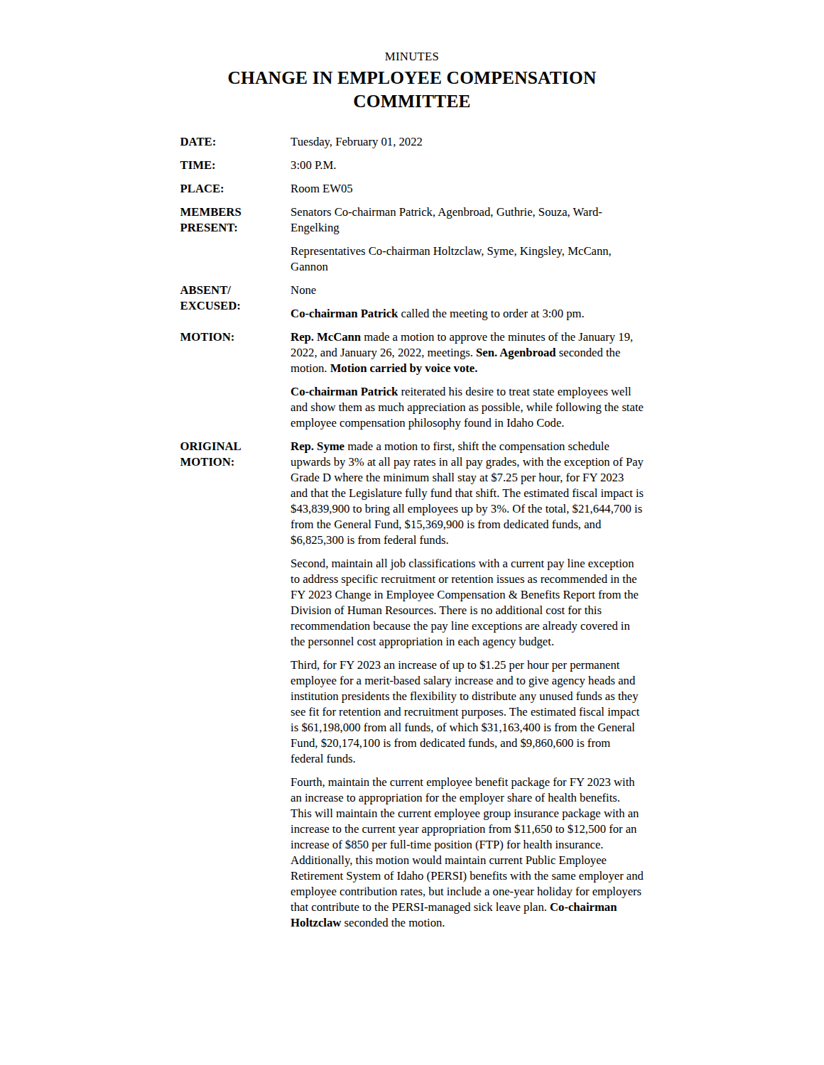MINUTES
CHANGE IN EMPLOYEE COMPENSATION COMMITTEE
| DATE: | Tuesday, February 01, 2022 |
| TIME: | 3:00 P.M. |
| PLACE: | Room EW05 |
| MEMBERS PRESENT: | Senators Co-chairman Patrick, Agenbroad, Guthrie, Souza, Ward-Engelking Representatives Co-chairman Holtzclaw, Syme, Kingsley, McCann, Gannon |
| ABSENT/ EXCUSED: | None Co-chairman Patrick called the meeting to order at 3:00 pm. |
| MOTION: | Rep. McCann made a motion to approve the minutes of the January 19, 2022, and January 26, 2022, meetings. Sen. Agenbroad seconded the motion. Motion carried by voice vote. Co-chairman Patrick reiterated his desire to treat state employees well and show them as much appreciation as possible, while following the state employee compensation philosophy found in Idaho Code. |
| ORIGINAL MOTION: | Rep. Syme made a motion to first, shift the compensation schedule upwards by 3% at all pay rates in all pay grades, with the exception of Pay Grade D where the minimum shall stay at $7.25 per hour, for FY 2023 and that the Legislature fully fund that shift. The estimated fiscal impact is $43,839,900 to bring all employees up by 3%. Of the total, $21,644,700 is from the General Fund, $15,369,900 is from dedicated funds, and $6,825,300 is from federal funds. Second, maintain all job classifications with a current pay line exception to address specific recruitment or retention issues as recommended in the FY 2023 Change in Employee Compensation & Benefits Report from the Division of Human Resources. There is no additional cost for this recommendation because the pay line exceptions are already covered in the personnel cost appropriation in each agency budget. Third, for FY 2023 an increase of up to $1.25 per hour per permanent employee for a merit-based salary increase and to give agency heads and institution presidents the flexibility to distribute any unused funds as they see fit for retention and recruitment purposes. The estimated fiscal impact is $61,198,000 from all funds, of which $31,163,400 is from the General Fund, $20,174,100 is from dedicated funds, and $9,860,600 is from federal funds. Fourth, maintain the current employee benefit package for FY 2023 with an increase to appropriation for the employer share of health benefits. This will maintain the current employee group insurance package with an increase to the current year appropriation from $11,650 to $12,500 for an increase of $850 per full-time position (FTP) for health insurance. Additionally, this motion would maintain current Public Employee Retirement System of Idaho (PERSI) benefits with the same employer and employee contribution rates, but include a one-year holiday for employers that contribute to the PERSI-managed sick leave plan. Co-chairman Holtzclaw seconded the motion. |